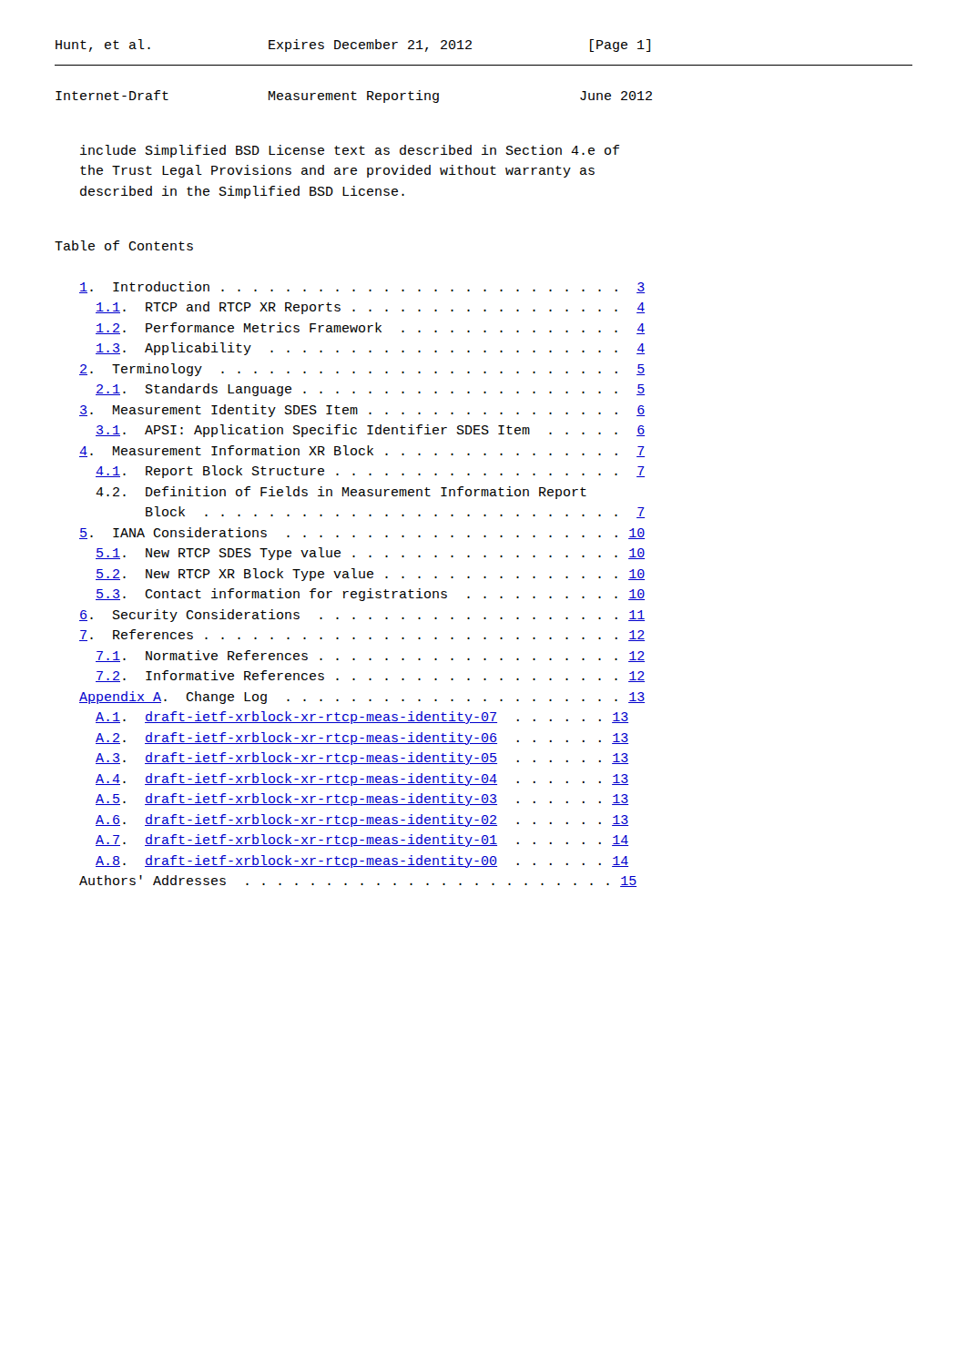Hunt, et al.              Expires December 21, 2012              [Page 1]
Internet-Draft            Measurement Reporting                 June 2012
   include Simplified BSD License text as described in Section 4.e of
   the Trust Legal Provisions and are provided without warranty as
   described in the Simplified BSD License.
Table of Contents
   1.  Introduction . . . . . . . . . . . . . . . . . . . . . . . . .  3
     1.1.  RTCP and RTCP XR Reports . . . . . . . . . . . . . . . . .  4
     1.2.  Performance Metrics Framework  . . . . . . . . . . . . . .  4
     1.3.  Applicability  . . . . . . . . . . . . . . . . . . . . . .  4
   2.  Terminology  . . . . . . . . . . . . . . . . . . . . . . . . .  5
     2.1.  Standards Language . . . . . . . . . . . . . . . . . . . .  5
   3.  Measurement Identity SDES Item . . . . . . . . . . . . . . . .  6
     3.1.  APSI: Application Specific Identifier SDES Item  . . . . .  6
   4.  Measurement Information XR Block . . . . . . . . . . . . . . .  7
     4.1.  Report Block Structure . . . . . . . . . . . . . . . . . .  7
     4.2.  Definition of Fields in Measurement Information Report
           Block  . . . . . . . . . . . . . . . . . . . . . . . . . .  7
   5.  IANA Considerations  . . . . . . . . . . . . . . . . . . . . . 10
     5.1.  New RTCP SDES Type value . . . . . . . . . . . . . . . . . 10
     5.2.  New RTCP XR Block Type value . . . . . . . . . . . . . . . 10
     5.3.  Contact information for registrations  . . . . . . . . . . 10
   6.  Security Considerations  . . . . . . . . . . . . . . . . . . . 11
   7.  References . . . . . . . . . . . . . . . . . . . . . . . . . . 12
     7.1.  Normative References . . . . . . . . . . . . . . . . . . . 12
     7.2.  Informative References . . . . . . . . . . . . . . . . . . 12
   Appendix A.  Change Log  . . . . . . . . . . . . . . . . . . . . . 13
     A.1.  draft-ietf-xrblock-xr-rtcp-meas-identity-07  . . . . . . 13
     A.2.  draft-ietf-xrblock-xr-rtcp-meas-identity-06  . . . . . . 13
     A.3.  draft-ietf-xrblock-xr-rtcp-meas-identity-05  . . . . . . 13
     A.4.  draft-ietf-xrblock-xr-rtcp-meas-identity-04  . . . . . . 13
     A.5.  draft-ietf-xrblock-xr-rtcp-meas-identity-03  . . . . . . 13
     A.6.  draft-ietf-xrblock-xr-rtcp-meas-identity-02  . . . . . . 13
     A.7.  draft-ietf-xrblock-xr-rtcp-meas-identity-01  . . . . . . 14
     A.8.  draft-ietf-xrblock-xr-rtcp-meas-identity-00  . . . . . . 14
   Authors' Addresses  . . . . . . . . . . . . . . . . . . . . . . . 15